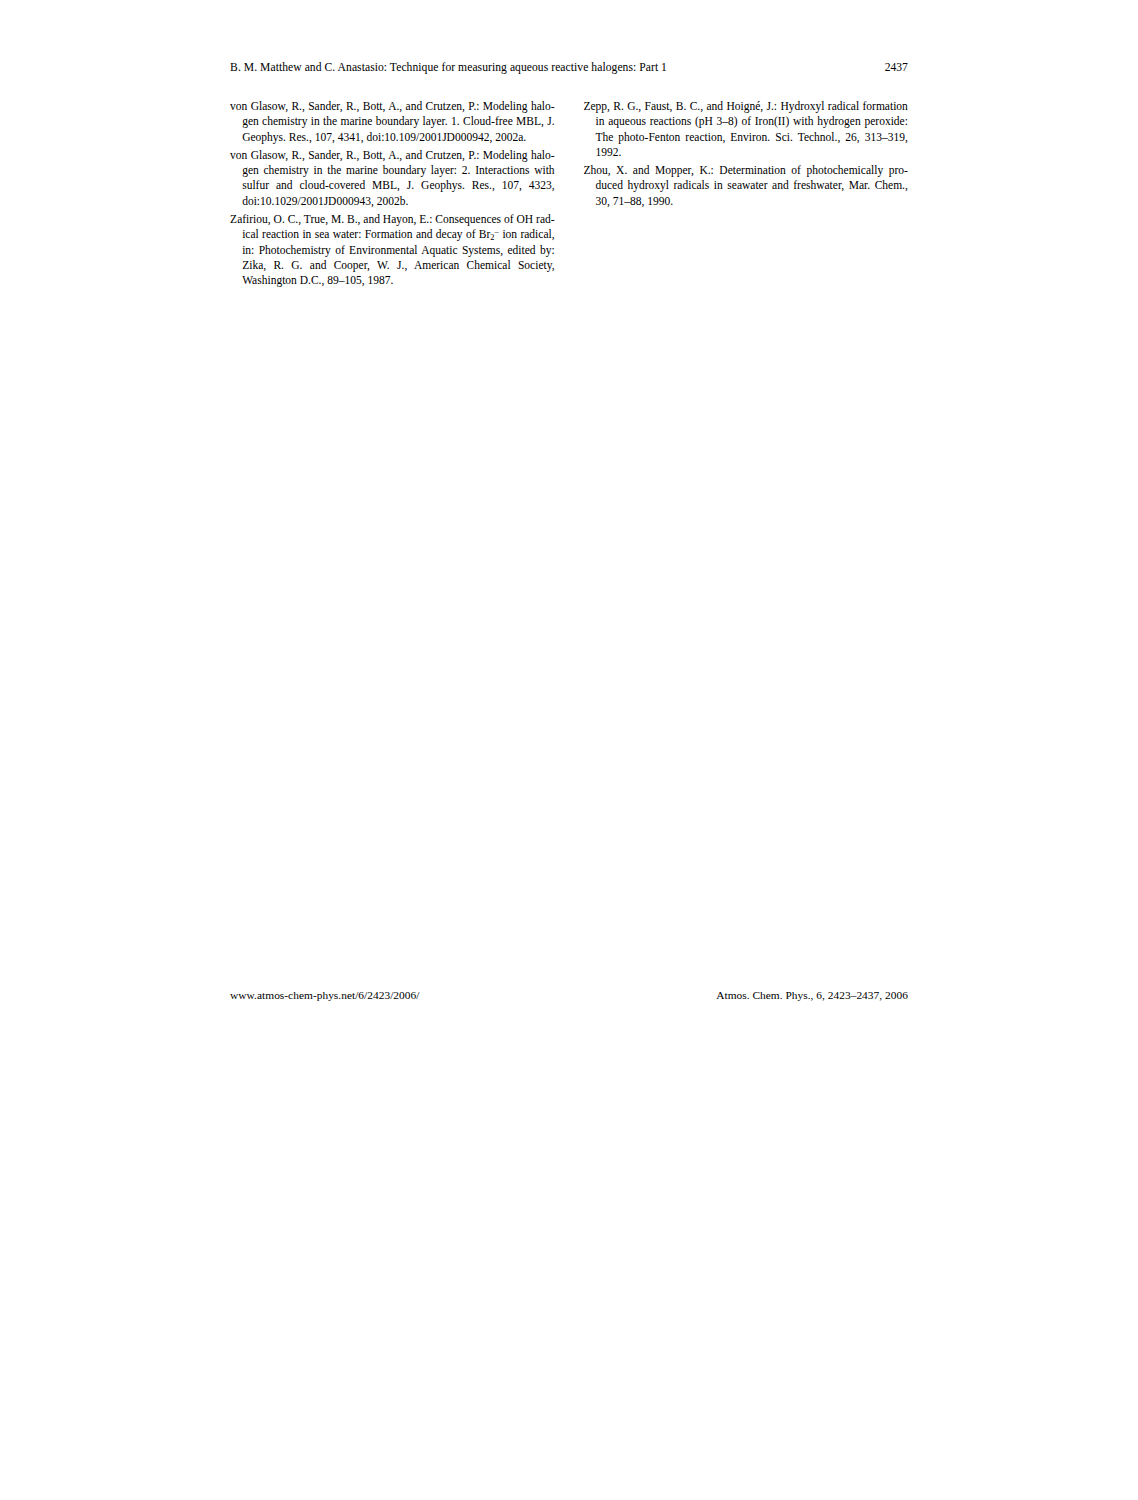B. M. Matthew and C. Anastasio: Technique for measuring aqueous reactive halogens: Part 1
2437
von Glasow, R., Sander, R., Bott, A., and Crutzen, P.: Modeling halogen chemistry in the marine boundary layer. 1. Cloud-free MBL, J. Geophys. Res., 107, 4341, doi:10.109/2001JD000942, 2002a.
von Glasow, R., Sander, R., Bott, A., and Crutzen, P.: Modeling halogen chemistry in the marine boundary layer: 2. Interactions with sulfur and cloud-covered MBL, J. Geophys. Res., 107, 4323, doi:10.1029/2001JD000943, 2002b.
Zafiriou, O. C., True, M. B., and Hayon, E.: Consequences of OH radical reaction in sea water: Formation and decay of Br2− ion radical, in: Photochemistry of Environmental Aquatic Systems, edited by: Zika, R. G. and Cooper, W. J., American Chemical Society, Washington D.C., 89–105, 1987.
Zepp, R. G., Faust, B. C., and Hoigné, J.: Hydroxyl radical formation in aqueous reactions (pH 3–8) of Iron(II) with hydrogen peroxide: The photo-Fenton reaction, Environ. Sci. Technol., 26, 313–319, 1992.
Zhou, X. and Mopper, K.: Determination of photochemically produced hydroxyl radicals in seawater and freshwater, Mar. Chem., 30, 71–88, 1990.
www.atmos-chem-phys.net/6/2423/2006/
Atmos. Chem. Phys., 6, 2423–2437, 2006